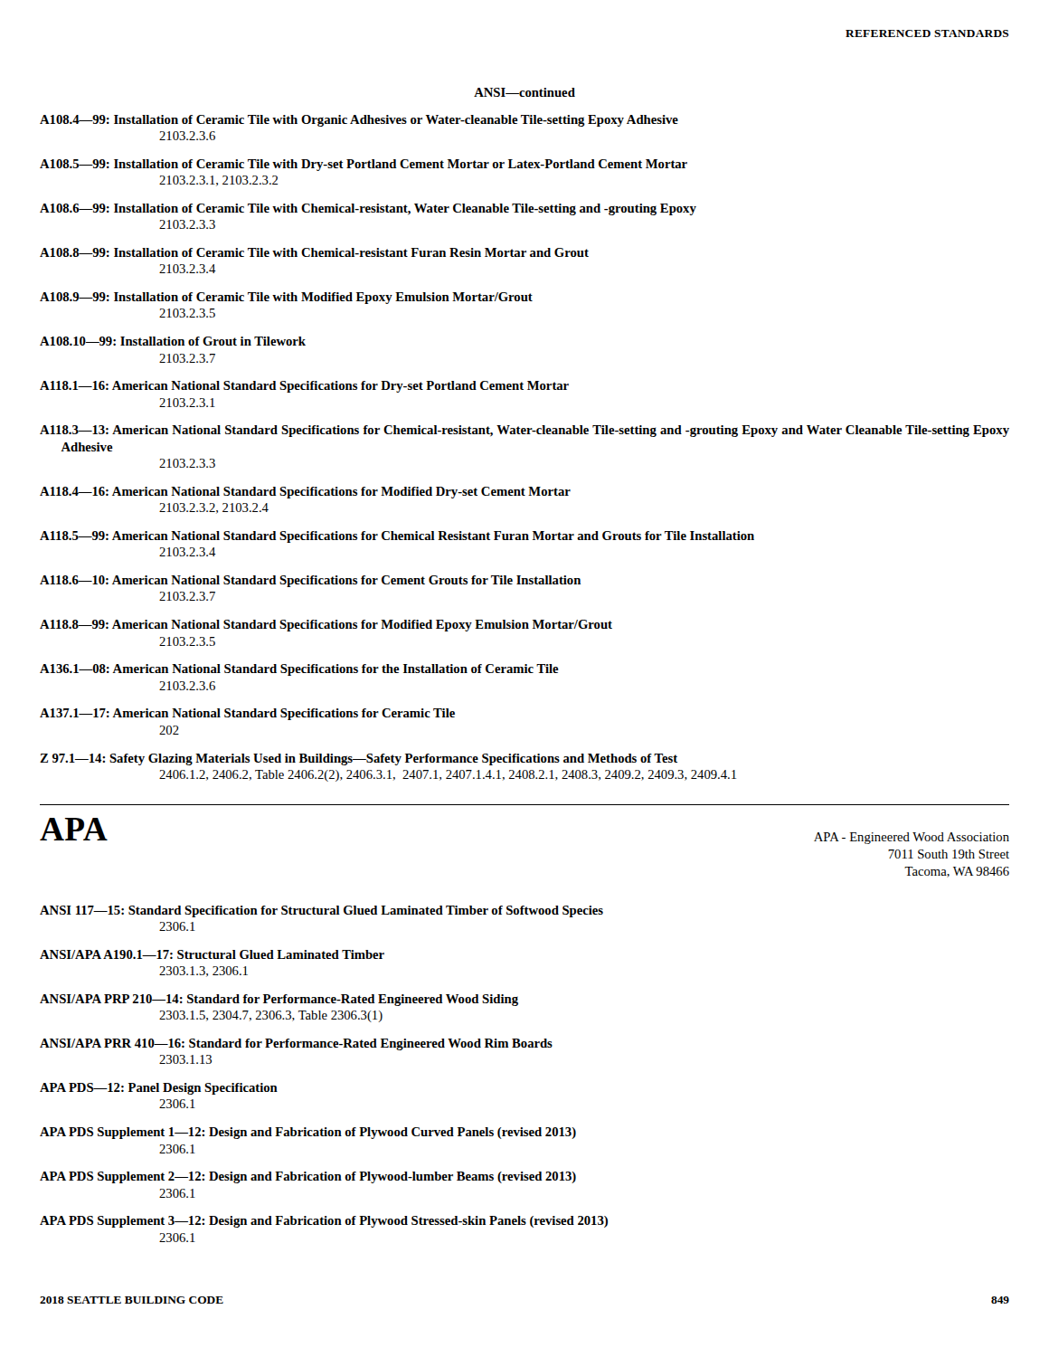REFERENCED STANDARDS
ANSI—continued
A108.4—99: Installation of Ceramic Tile with Organic Adhesives or Water-cleanable Tile-setting Epoxy Adhesive
2103.2.3.6
A108.5—99: Installation of Ceramic Tile with Dry-set Portland Cement Mortar or Latex-Portland Cement Mortar
2103.2.3.1, 2103.2.3.2
A108.6—99: Installation of Ceramic Tile with Chemical-resistant, Water Cleanable Tile-setting and -grouting Epoxy
2103.2.3.3
A108.8—99: Installation of Ceramic Tile with Chemical-resistant Furan Resin Mortar and Grout
2103.2.3.4
A108.9—99: Installation of Ceramic Tile with Modified Epoxy Emulsion Mortar/Grout
2103.2.3.5
A108.10—99: Installation of Grout in Tilework
2103.2.3.7
A118.1—16: American National Standard Specifications for Dry-set Portland Cement Mortar
2103.2.3.1
A118.3—13: American National Standard Specifications for Chemical-resistant, Water-cleanable Tile-setting and -grouting Epoxy and Water Cleanable Tile-setting Epoxy Adhesive
2103.2.3.3
A118.4—16: American National Standard Specifications for Modified Dry-set Cement Mortar
2103.2.3.2, 2103.2.4
A118.5—99: American National Standard Specifications for Chemical Resistant Furan Mortar and Grouts for Tile Installation
2103.2.3.4
A118.6—10: American National Standard Specifications for Cement Grouts for Tile Installation
2103.2.3.7
A118.8—99: American National Standard Specifications for Modified Epoxy Emulsion Mortar/Grout
2103.2.3.5
A136.1—08: American National Standard Specifications for the Installation of Ceramic Tile
2103.2.3.6
A137.1—17: American National Standard Specifications for Ceramic Tile
202
Z 97.1—14: Safety Glazing Materials Used in Buildings—Safety Performance Specifications and Methods of Test
2406.1.2, 2406.2, Table 2406.2(2), 2406.3.1, 2407.1, 2407.1.4.1, 2408.2.1, 2408.3, 2409.2, 2409.3, 2409.4.1
APA
APA - Engineered Wood Association
7011 South 19th Street
Tacoma, WA 98466
ANSI 117—15: Standard Specification for Structural Glued Laminated Timber of Softwood Species
2306.1
ANSI/APA A190.1—17: Structural Glued Laminated Timber
2303.1.3, 2306.1
ANSI/APA PRP 210—14: Standard for Performance-Rated Engineered Wood Siding
2303.1.5, 2304.7, 2306.3, Table 2306.3(1)
ANSI/APA PRR 410—16: Standard for Performance-Rated Engineered Wood Rim Boards
2303.1.13
APA PDS—12: Panel Design Specification
2306.1
APA PDS Supplement 1—12: Design and Fabrication of Plywood Curved Panels (revised 2013)
2306.1
APA PDS Supplement 2—12: Design and Fabrication of Plywood-lumber Beams (revised 2013)
2306.1
APA PDS Supplement 3—12: Design and Fabrication of Plywood Stressed-skin Panels (revised 2013)
2306.1
2018 SEATTLE BUILDING CODE 849